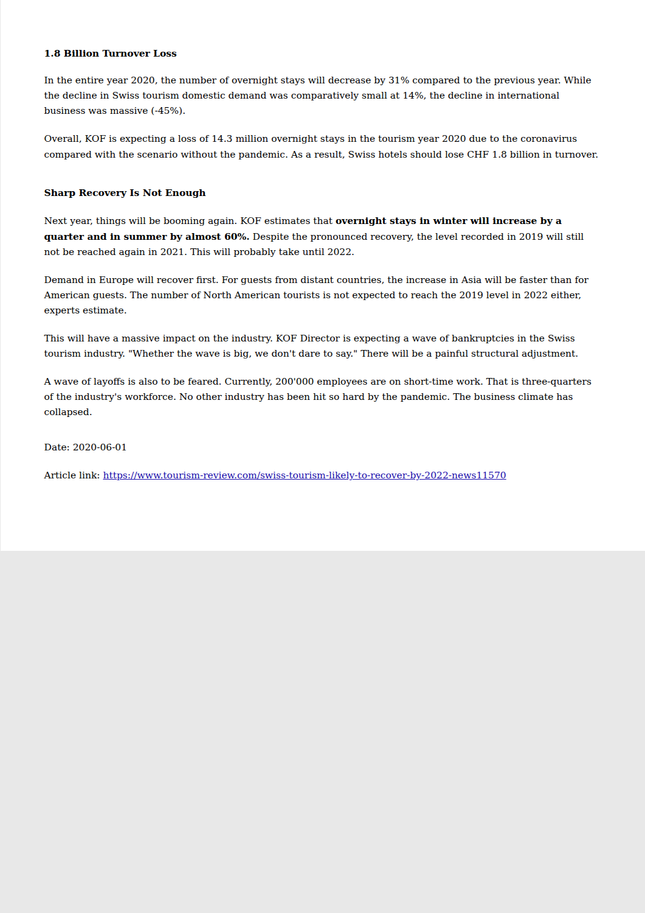1.8 Billion Turnover Loss
In the entire year 2020, the number of overnight stays will decrease by 31% compared to the previous year. While the decline in Swiss tourism domestic demand was comparatively small at 14%, the decline in international business was massive (-45%).
Overall, KOF is expecting a loss of 14.3 million overnight stays in the tourism year 2020 due to the coronavirus compared with the scenario without the pandemic. As a result, Swiss hotels should lose CHF 1.8 billion in turnover.
Sharp Recovery Is Not Enough
Next year, things will be booming again. KOF estimates that overnight stays in winter will increase by a quarter and in summer by almost 60%. Despite the pronounced recovery, the level recorded in 2019 will still not be reached again in 2021. This will probably take until 2022.
Demand in Europe will recover first. For guests from distant countries, the increase in Asia will be faster than for American guests. The number of North American tourists is not expected to reach the 2019 level in 2022 either, experts estimate.
This will have a massive impact on the industry. KOF Director is expecting a wave of bankruptcies in the Swiss tourism industry. "Whether the wave is big, we don't dare to say." There will be a painful structural adjustment.
A wave of layoffs is also to be feared. Currently, 200'000 employees are on short-time work. That is three-quarters of the industry's workforce. No other industry has been hit so hard by the pandemic. The business climate has collapsed.
Date: 2020-06-01
Article link: https://www.tourism-review.com/swiss-tourism-likely-to-recover-by-2022-news11570